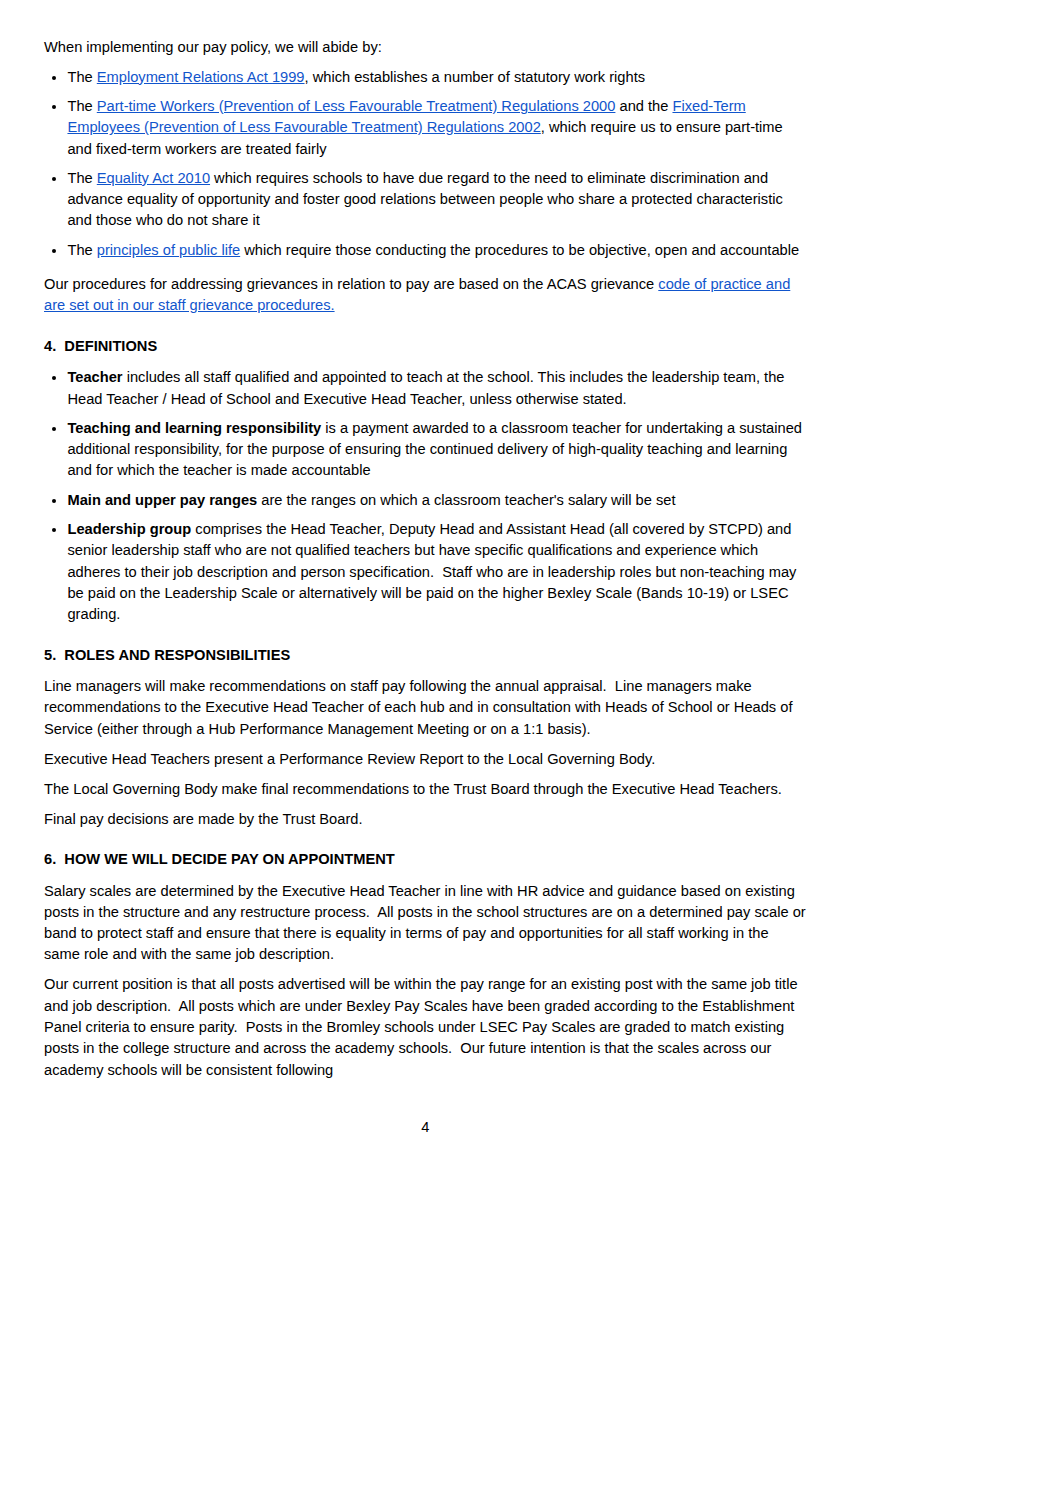When implementing our pay policy, we will abide by:
The Employment Relations Act 1999, which establishes a number of statutory work rights
The Part-time Workers (Prevention of Less Favourable Treatment) Regulations 2000 and the Fixed-Term Employees (Prevention of Less Favourable Treatment) Regulations 2002, which require us to ensure part-time and fixed-term workers are treated fairly
The Equality Act 2010 which requires schools to have due regard to the need to eliminate discrimination and advance equality of opportunity and foster good relations between people who share a protected characteristic and those who do not share it
The principles of public life which require those conducting the procedures to be objective, open and accountable
Our procedures for addressing grievances in relation to pay are based on the ACAS grievance code of practice and are set out in our staff grievance procedures.
4. DEFINITIONS
Teacher includes all staff qualified and appointed to teach at the school. This includes the leadership team, the Head Teacher / Head of School and Executive Head Teacher, unless otherwise stated.
Teaching and learning responsibility is a payment awarded to a classroom teacher for undertaking a sustained additional responsibility, for the purpose of ensuring the continued delivery of high-quality teaching and learning and for which the teacher is made accountable
Main and upper pay ranges are the ranges on which a classroom teacher's salary will be set
Leadership group comprises the Head Teacher, Deputy Head and Assistant Head (all covered by STCPD) and senior leadership staff who are not qualified teachers but have specific qualifications and experience which adheres to their job description and person specification. Staff who are in leadership roles but non-teaching may be paid on the Leadership Scale or alternatively will be paid on the higher Bexley Scale (Bands 10-19) or LSEC grading.
5. ROLES AND RESPONSIBILITIES
Line managers will make recommendations on staff pay following the annual appraisal. Line managers make recommendations to the Executive Head Teacher of each hub and in consultation with Heads of School or Heads of Service (either through a Hub Performance Management Meeting or on a 1:1 basis).
Executive Head Teachers present a Performance Review Report to the Local Governing Body.
The Local Governing Body make final recommendations to the Trust Board through the Executive Head Teachers.
Final pay decisions are made by the Trust Board.
6. HOW WE WILL DECIDE PAY ON APPOINTMENT
Salary scales are determined by the Executive Head Teacher in line with HR advice and guidance based on existing posts in the structure and any restructure process. All posts in the school structures are on a determined pay scale or band to protect staff and ensure that there is equality in terms of pay and opportunities for all staff working in the same role and with the same job description.
Our current position is that all posts advertised will be within the pay range for an existing post with the same job title and job description. All posts which are under Bexley Pay Scales have been graded according to the Establishment Panel criteria to ensure parity. Posts in the Bromley schools under LSEC Pay Scales are graded to match existing posts in the college structure and across the academy schools. Our future intention is that the scales across our academy schools will be consistent following
4